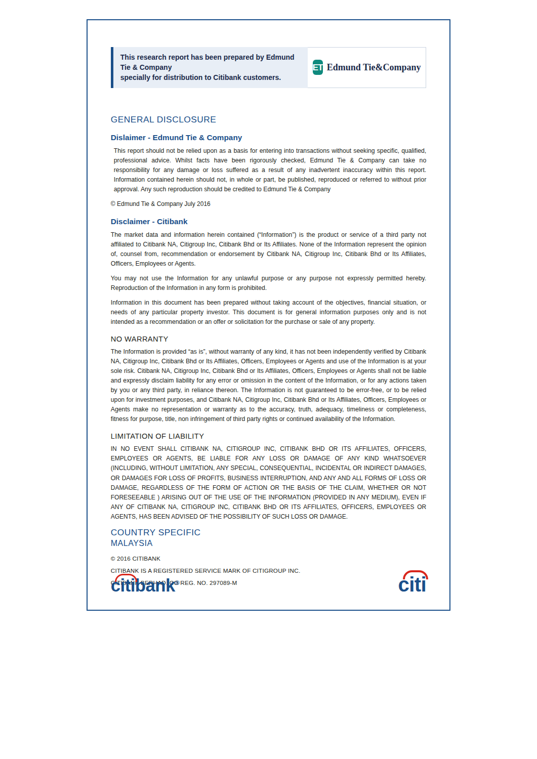This research report has been prepared by Edmund Tie & Company
specially for distribution to Citibank customers.
ET
Edmund Tie&Company
GENERAL DISCLOSURE
Dislaimer - Edmund Tie & Company
This report should not be relied upon as a basis for entering into transactions without seeking specific, qualified, professional advice. Whilst facts have been rigorously checked, Edmund Tie & Company can take no responsibility for any damage or loss suffered as a result of any inadvertent inaccuracy within this report. Information contained herein should not, in whole or part, be published, reproduced or referred to without prior approval. Any such reproduction should be credited to Edmund Tie & Company
© Edmund Tie & Company July 2016
Disclaimer - Citibank
The market data and information herein contained (“Information”) is the product or service of a third party not affiliated to Citibank NA, Citigroup Inc, Citibank Bhd or Its Affiliates. None of the Information represent the opinion of, counsel from, recommendation or endorsement by Citibank NA, Citigroup Inc, Citibank Bhd or Its Affiliates, Officers, Employees or Agents.
You may not use the Information for any unlawful purpose or any purpose not expressly permitted hereby. Reproduction of the Information in any form is prohibited.
Information in this document has been prepared without taking account of the objectives, financial situation, or needs of any particular property investor. This document is for general information purposes only and is not intended as a recommendation or an offer or solicitation for the purchase or sale of any property.
NO WARRANTY
The Information is provided “as is”, without warranty of any kind, it has not been independently verified by Citibank NA, Citigroup Inc, Citibank Bhd or Its Affiliates, Officers, Employees or Agents and use of the Information is at your sole risk. Citibank NA, Citigroup Inc, Citibank Bhd or Its Affiliates, Officers, Employees or Agents shall not be liable and expressly disclaim liability for any error or omission in the content of the Information, or for any actions taken by you or any third party, in reliance thereon. The Information is not guaranteed to be error-free, or to be relied upon for investment purposes, and Citibank NA, Citigroup Inc, Citibank Bhd or Its Affiliates, Officers, Employees or Agents make no representation or warranty as to the accuracy, truth, adequacy, timeliness or completeness, fitness for purpose, title, non infringement of third party rights or continued availability of the Information.
LIMITATION OF LIABILITY
In no event shall Citibank NA, Citigroup Inc, Citibank Bhd or its Affiliates, Officers, Employees or Agents, be liable for any loss or damage of any kind whatsoever (including, without limitation, any special, consequential, incidental or indirect damages, or damages for loss of profits, business interruption, and any and all forms of loss or damage, regardless of the form of action or the basis of the claim, whether or not foreseeable ) arising out of the use of the Information (provided in any medium), even if any of Citibank NA, Citigroup Inc, Citibank Bhd or its Affiliates, Officers, Employees or Agents, has been advised of the possibility of such loss or damage.
COUNTRY SPECIFIC
MALAYSIA
© 2016 CITIBANK
CITIBANK IS A REGISTERED SERVICE MARK OF CITIGROUP INC.
CITIBANK BERHAD. CO REG. NO. 297089-M
citibank®
citi